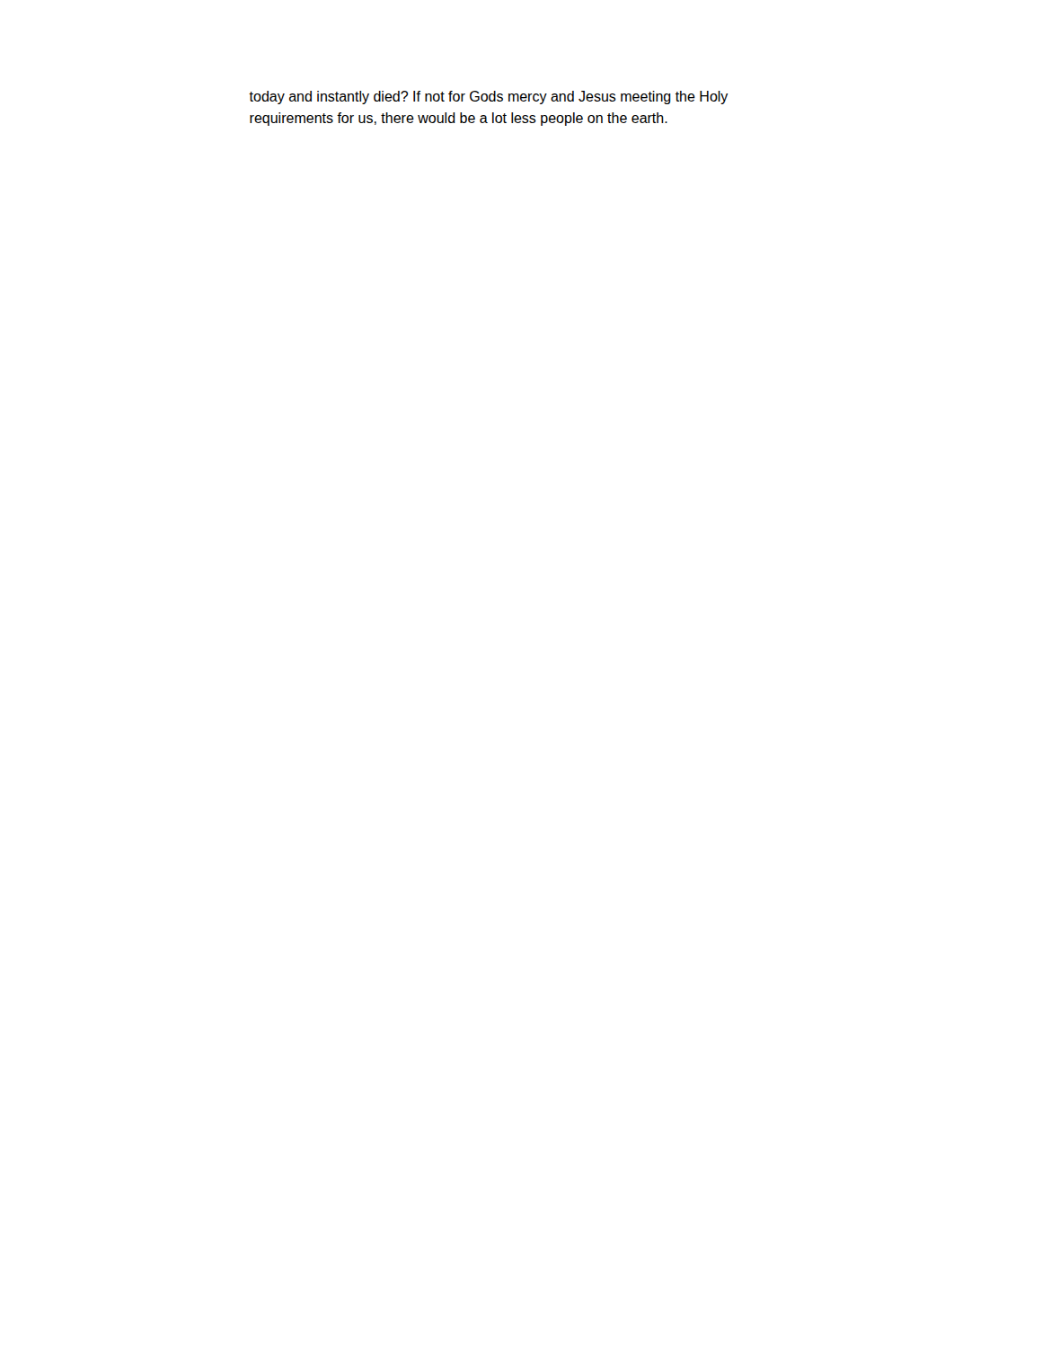today and instantly died? If not for Gods mercy and Jesus meeting the Holy requirements for us, there would be a lot less people on the earth.